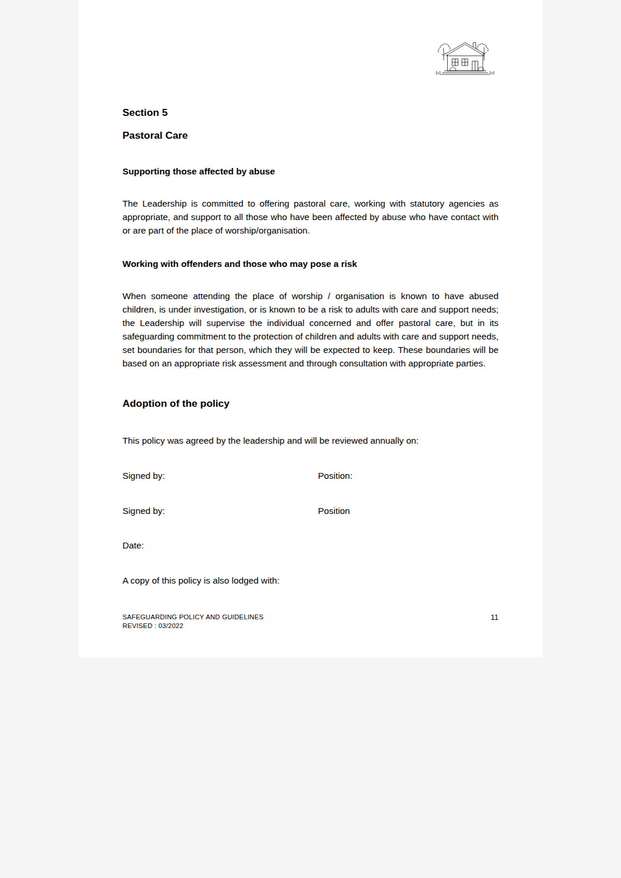Section 5
Pastoral Care
Supporting those affected by abuse
The Leadership is committed to offering pastoral care, working with statutory agencies as appropriate, and support to all those who have been affected by abuse who have contact with or are part of the place of worship/organisation.
Working with offenders and those who may pose a risk
When someone attending the place of worship / organisation is known to have abused children, is under investigation, or is known to be a risk to adults with care and support needs; the Leadership will supervise the individual concerned and offer pastoral care, but in its safeguarding commitment to the protection of children and adults with care and support needs, set boundaries for that person, which they will be expected to keep. These boundaries will be based on an appropriate risk assessment and through consultation with appropriate parties.
Adoption of the policy
This policy was agreed by the leadership and will be reviewed annually on:
Signed by:
Position:
Signed by:
Position
Date:
A copy of this policy is also lodged with:
Safeguarding Policy and Guidelines
Revised : 03/2022
11